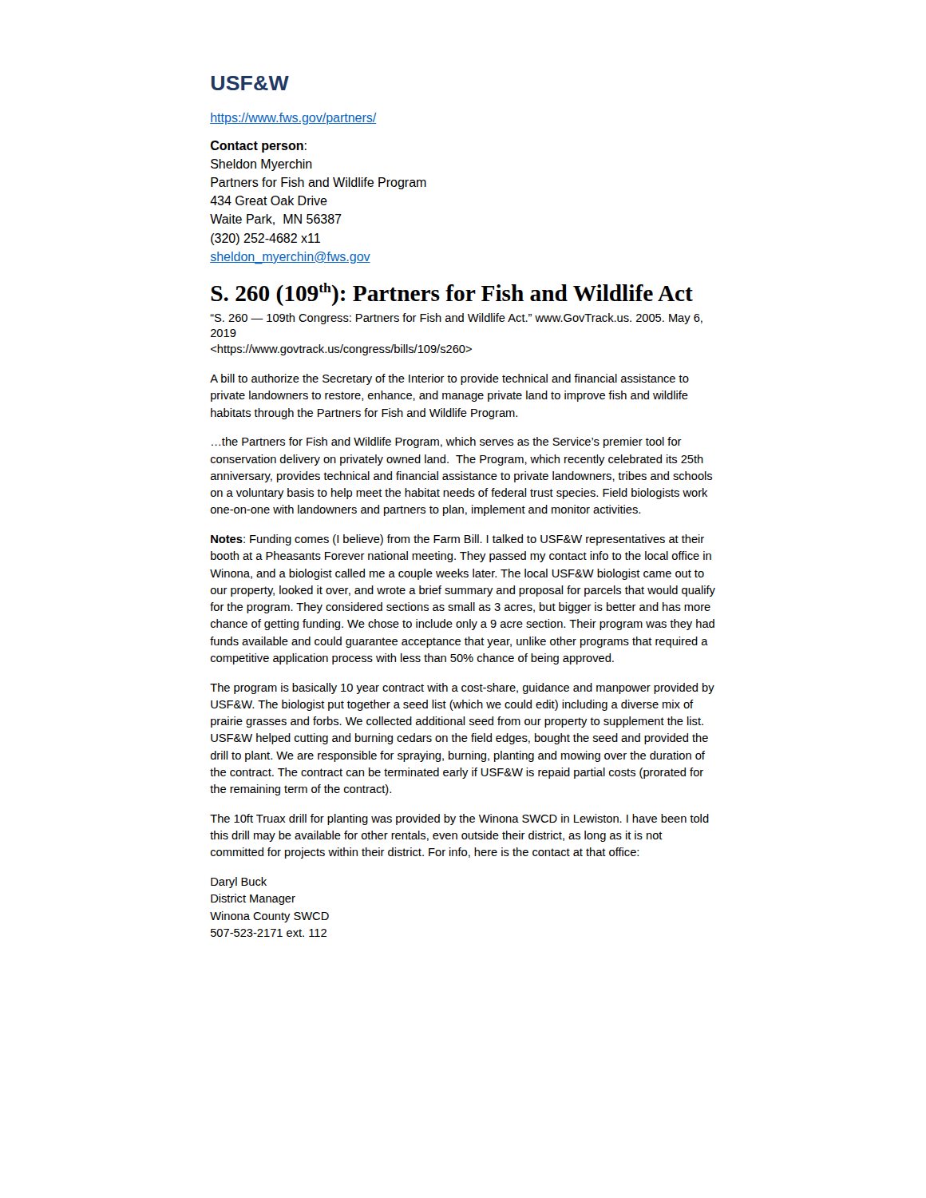USF&W
https://www.fws.gov/partners/
Contact person:
Sheldon Myerchin
Partners for Fish and Wildlife Program
434 Great Oak Drive
Waite Park, MN 56387
(320) 252-4682 x11
sheldon_myerchin@fws.gov
S. 260 (109th): Partners for Fish and Wildlife Act
“S. 260 — 109th Congress: Partners for Fish and Wildlife Act.” www.GovTrack.us. 2005. May 6, 2019
<https://www.govtrack.us/congress/bills/109/s260>
A bill to authorize the Secretary of the Interior to provide technical and financial assistance to private landowners to restore, enhance, and manage private land to improve fish and wildlife habitats through the Partners for Fish and Wildlife Program.
…the Partners for Fish and Wildlife Program, which serves as the Service’s premier tool for conservation delivery on privately owned land. The Program, which recently celebrated its 25th anniversary, provides technical and financial assistance to private landowners, tribes and schools on a voluntary basis to help meet the habitat needs of federal trust species. Field biologists work one-on-one with landowners and partners to plan, implement and monitor activities.
Notes: Funding comes (I believe) from the Farm Bill. I talked to USF&W representatives at their booth at a Pheasants Forever national meeting. They passed my contact info to the local office in Winona, and a biologist called me a couple weeks later. The local USF&W biologist came out to our property, looked it over, and wrote a brief summary and proposal for parcels that would qualify for the program. They considered sections as small as 3 acres, but bigger is better and has more chance of getting funding. We chose to include only a 9 acre section. Their program was they had funds available and could guarantee acceptance that year, unlike other programs that required a competitive application process with less than 50% chance of being approved.
The program is basically 10 year contract with a cost-share, guidance and manpower provided by USF&W. The biologist put together a seed list (which we could edit) including a diverse mix of prairie grasses and forbs. We collected additional seed from our property to supplement the list. USF&W helped cutting and burning cedars on the field edges, bought the seed and provided the drill to plant. We are responsible for spraying, burning, planting and mowing over the duration of the contract. The contract can be terminated early if USF&W is repaid partial costs (prorated for the remaining term of the contract).
The 10ft Truax drill for planting was provided by the Winona SWCD in Lewiston. I have been told this drill may be available for other rentals, even outside their district, as long as it is not committed for projects within their district. For info, here is the contact at that office:
Daryl Buck
District Manager
Winona County SWCD
507-523-2171 ext. 112